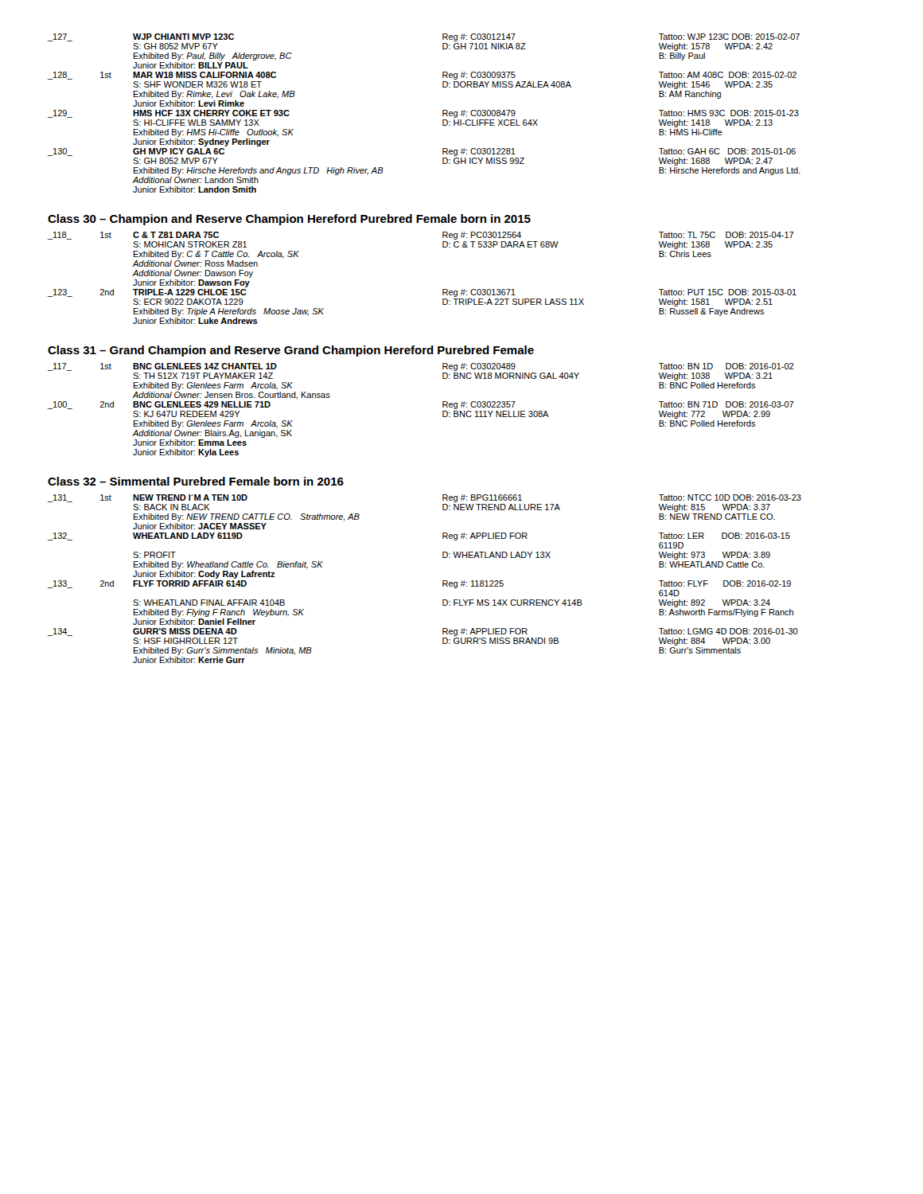| _127_ | | WJP CHIANTI MVP 123C S: GH 8052 MVP 67Y Exhibited By: Paul, Billy Aldergrove, BC Junior Exhibitor: BILLY PAUL | Reg #: C03012147 D: GH 7101 NIKIA 8Z | Tattoo: WJP 123C DOB: 2015-02-07 Weight: 1578 WPDA: 2.42 B: Billy Paul |
| _128_ | 1st | MAR W18 MISS CALIFORNIA 408C S: SHF WONDER M326 W18 ET Exhibited By: Rimke, Levi Oak Lake, MB Junior Exhibitor: Levi Rimke | Reg #: C03009375 D: DORBAY MISS AZALEA 408A | Tattoo: AM 408C DOB: 2015-02-02 Weight: 1546 WPDA: 2.35 B: AM Ranching |
| _129_ | | HMS HCF 13X CHERRY COKE ET 93C S: HI-CLIFFE WLB SAMMY 13X Exhibited By: HMS Hi-Cliffe Outlook, SK Junior Exhibitor: Sydney Perlinger | Reg #: C03008479 D: HI-CLIFFE XCEL 64X | Tattoo: HMS 93C DOB: 2015-01-23 Weight: 1418 WPDA: 2.13 B: HMS Hi-Cliffe |
| _130_ | | GH MVP ICY GALA 6C S: GH 8052 MVP 67Y Exhibited By: Hirsche Herefords and Angus LTD High River, AB Additional Owner: Landon Smith Junior Exhibitor: Landon Smith | Reg #: C03012281 D: GH ICY MISS 99Z | Tattoo: GAH 6C DOB: 2015-01-06 Weight: 1688 WPDA: 2.47 B: Hirsche Herefords and Angus Ltd. |
Class 30 – Champion and Reserve Champion Hereford Purebred Female born in 2015
| _118_ | 1st | C & T Z81 DARA 75C S: MOHICAN STROKER Z81 Exhibited By: C & T Cattle Co. Arcola, SK Additional Owner: Ross Madsen Additional Owner: Dawson Foy Junior Exhibitor: Dawson Foy | Reg #: PC03012564 D: C & T 533P DARA ET 68W | Tattoo: TL 75C DOB: 2015-04-17 Weight: 1368 WPDA: 2.35 B: Chris Lees |
| _123_ | 2nd | TRIPLE-A 1229 CHLOE 15C S: ECR 9022 DAKOTA 1229 Exhibited By: Triple A Herefords Moose Jaw, SK Junior Exhibitor: Luke Andrews | Reg #: C03013671 D: TRIPLE-A 22T SUPER LASS 11X | Tattoo: PUT 15C DOB: 2015-03-01 Weight: 1581 WPDA: 2.51 B: Russell & Faye Andrews |
Class 31 – Grand Champion and Reserve Grand Champion Hereford Purebred Female
| _117_ | 1st | BNC GLENLEES 14Z CHANTEL 1D S: TH 512X 719T PLAYMAKER 14Z Exhibited By: Glenlees Farm Arcola, SK Additional Owner: Jensen Bros. Courtland, Kansas | Reg #: C03020489 D: BNC W18 MORNING GAL 404Y | Tattoo: BN 1D DOB: 2016-01-02 Weight: 1038 WPDA: 3.21 B: BNC Polled Herefords |
| _100_ | 2nd | BNC GLENLEES 429 NELLIE 71D S: KJ 647U REDEEM 429Y Exhibited By: Glenlees Farm Arcola, SK Additional Owner: Blairs.Ag, Lanigan, SK Junior Exhibitor: Emma Lees Junior Exhibitor: Kyla Lees | Reg #: C03022357 D: BNC 111Y NELLIE 308A | Tattoo: BN 71D DOB: 2016-03-07 Weight: 772 WPDA: 2.99 B: BNC Polled Herefords |
Class 32 – Simmental Purebred Female born in 2016
| _131_ | 1st | NEW TREND I´M A TEN 10D S: BACK IN BLACK Exhibited By: NEW TREND CATTLE CO. Strathmore, AB Junior Exhibitor: JACEY MASSEY | Reg #: BPG1166661 D: NEW TREND ALLURE 17A | Tattoo: NTCC 10D DOB: 2016-03-23 Weight: 815 WPDA: 3.37 B: NEW TREND CATTLE CO. |
| _132_ | | WHEATLAND LADY 6119D S: PROFIT Exhibited By: Wheatland Cattle Co. Bienfait, SK Junior Exhibitor: Cody Ray Lafrentz | Reg #: APPLIED FOR D: WHEATLAND LADY 13X | Tattoo: LER DOB: 2016-03-15 6119D Weight: 973 WPDA: 3.89 B: WHEATLAND Cattle Co. |
| _133_ | 2nd | FLYF TORRID AFFAIR 614D S: WHEATLAND FINAL AFFAIR 4104B Exhibited By: Flying F Ranch Weyburn, SK Junior Exhibitor: Daniel Fellner | Reg #: 1181225 D: FLYF MS 14X CURRENCY 414B | Tattoo: FLYF DOB: 2016-02-19 614D Weight: 892 WPDA: 3.24 B: Ashworth Farms/Flying F Ranch |
| _134_ | | GURR'S MISS DEENA 4D S: HSF HIGHROLLER 12T Exhibited By: Gurr's Simmentals Miniota, MB Junior Exhibitor: Kerrie Gurr | Reg #: APPLIED FOR D: GURR'S MISS BRANDI 9B | Tattoo: LGMG 4D DOB: 2016-01-30 Weight: 884 WPDA: 3.00 B: Gurr's Simmentals |